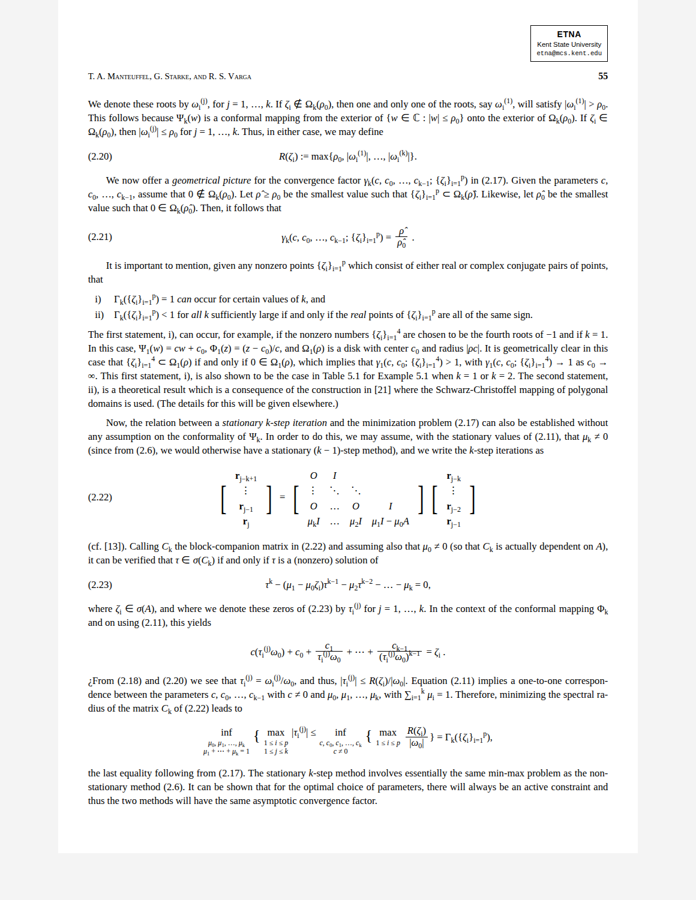ETNA
Kent State University
etna@mcs.kent.edu
T. A. Manteuffel, G. Starke, and R. S. Varga 55
We denote these roots by ωi(j), for j = 1, …, k. If ζi ∉ Ωk(ρ0), then one and only one of the roots, say ωi(1), will satisfy |ωi(1)| > ρ0. This follows because Ψk(w) is a conformal mapping from the exterior of {w ∈ ℂ : |w| ≤ ρ0} onto the exterior of Ωk(ρ0). If ζi ∈ Ωk(ρ0), then |ωi(j)| ≤ ρ0 for j = 1, …, k. Thus, in either case, we may define
(2.20) R(ζi) := max{ρ0, |ωi(1)|, …, |ωi(k)|}.
We now offer a geometrical picture for the convergence factor γk(c, c0, …, ck−1; {ζi}i=1p) in (2.17). Given the parameters c, c0, …, ck−1, assume that 0 ∉ Ωk(ρ0). Let ρ̂ ≥ ρ0 be the smallest value such that {ζi}i=1p ⊂ Ωk(ρ̂). Likewise, let ρ̂0 be the smallest value such that 0 ∈ Ωk(ρ̂0). Then, it follows that
(2.21) γk(c, c0, …, ck−1; {ζi}i=1p) = ρ̂ρ̂0 .
It is important to mention, given any nonzero points {ζi}i=1p which consist of either real or complex conjugate pairs of points, that
i) Γk({ζi}i=1p) = 1 can occur for certain values of k, and
ii) Γk({ζi}i=1p) < 1 for all k sufficiently large if and only if the real points of {ζi}i=1p are all of the same sign.
The first statement, i), can occur, for example, if the nonzero numbers {ζi}i=14 are chosen to be the fourth roots of −1 and if k = 1. In this case, Ψ1(w) = cw + c0, Φ1(z) = (z − c0)/c, and Ω1(ρ) is a disk with center c0 and radius |ρc|. It is geometrically clear in this case that {ζi}i=14 ⊂ Ω1(ρ) if and only if 0 ∈ Ω1(ρ), which implies that γ1(c, c0; {ζi}i=14) > 1, with γ1(c, c0; {ζi}i=14) → 1 as c0 → ∞. This first statement, i), is also shown to be the case in Table 5.1 for Example 5.1 when k = 1 or k = 2. The second statement, ii), is a theoretical result which is a consequence of the construction in [21] where the Schwarz-Christoffel mapping of polygonal domains is used. (The details for this will be given elsewhere.)
Now, the relation between a stationary k-step iteration and the minimization problem (2.17) can also be established without any assumption on the conformality of Ψk. In order to do this, we may assume, with the stationary values of (2.11), that μk ≠ 0 (since from (2.6), we would otherwise have a stationary (k − 1)-step method), and we write the k-step iterations as
(2.22) [
| r j−k+1 |
| ⋮ |
| r j−1 |
| r j |
] = [
| O | I | | |
| ⋮ | ⋱ | ⋱ | |
| O | … | O | I |
| μ k I | … | μ 2 I | μ 1 I − μ 0 A |
] [
| r j−k |
| ⋮ |
| r j−2 |
| r j−1 |
]
(cf. [13]). Calling Ck the block-companion matrix in (2.22) and assuming also that μ0 ≠ 0 (so that Ck is actually dependent on A), it can be verified that τ ∈ σ(Ck) if and only if τ is a (nonzero) solution of
(2.23) τk − (μ1 − μ0ζi)τk−1 − μ2τk−2 − … − μk = 0,
where ζi ∈ σ(A), and where we denote these zeros of (2.23) by τi(j) for j = 1, …, k. In the context of the conformal mapping Φk and on using (2.11), this yields
c(τi(j)ω0) + c0 + c1 τi(j)ω0 + ⋯ + ck−1(τi(j)ω0)k−1 = ζi .
¿From (2.18) and (2.20) we see that τi(j) = ωi(j)/ω0, and thus, |τi(j)| ≤ R(ζi)/|ω0|. Equation (2.11) implies a one-to-one correspondence between the parameters c, c0, …, ck−1 with c ≠ 0 and μ0, μ1, …, μk, with ∑i=1k μi = 1. Therefore, minimizing the spectral radius of the matrix Ck of (2.22) leads to
inf μ0, μ1, …, μk μ1 + ⋯ + μk = 1 { max 1 ≤ i ≤ p 1 ≤ j ≤ k |τi(j)| ≤ inf c, c0, c1, …, ck c ≠ 0 { max 1 ≤ i ≤ p R(ζi)|ω0|} = Γk({ζi}i=1p),
the last equality following from (2.17). The stationary k-step method involves essentially the same min-max problem as the nonstationary method (2.6). It can be shown that for the optimal choice of parameters, there will always be an active constraint and thus the two methods will have the same asymptotic convergence factor.